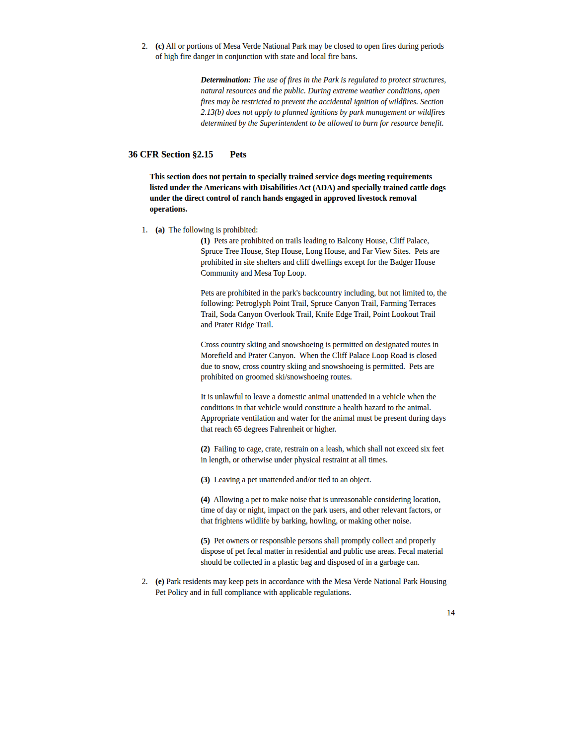(c) All or portions of Mesa Verde National Park may be closed to open fires during periods of high fire danger in conjunction with state and local fire bans.
Determination: The use of fires in the Park is regulated to protect structures, natural resources and the public. During extreme weather conditions, open fires may be restricted to prevent the accidental ignition of wildfires. Section 2.13(b) does not apply to planned ignitions by park management or wildfires determined by the Superintendent to be allowed to burn for resource benefit.
36 CFR Section §2.15 Pets
This section does not pertain to specially trained service dogs meeting requirements listed under the Americans with Disabilities Act (ADA) and specially trained cattle dogs under the direct control of ranch hands engaged in approved livestock removal operations.
(a) The following is prohibited:
(1) Pets are prohibited on trails leading to Balcony House, Cliff Palace, Spruce Tree House, Step House, Long House, and Far View Sites. Pets are prohibited in site shelters and cliff dwellings except for the Badger House Community and Mesa Top Loop.
Pets are prohibited in the park's backcountry including, but not limited to, the following: Petroglyph Point Trail, Spruce Canyon Trail, Farming Terraces Trail, Soda Canyon Overlook Trail, Knife Edge Trail, Point Lookout Trail and Prater Ridge Trail.
Cross country skiing and snowshoeing is permitted on designated routes in Morefield and Prater Canyon. When the Cliff Palace Loop Road is closed due to snow, cross country skiing and snowshoeing is permitted. Pets are prohibited on groomed ski/snowshoeing routes.
It is unlawful to leave a domestic animal unattended in a vehicle when the conditions in that vehicle would constitute a health hazard to the animal. Appropriate ventilation and water for the animal must be present during days that reach 65 degrees Fahrenheit or higher.
(2) Failing to cage, crate, restrain on a leash, which shall not exceed six feet in length, or otherwise under physical restraint at all times.
(3) Leaving a pet unattended and/or tied to an object.
(4) Allowing a pet to make noise that is unreasonable considering location, time of day or night, impact on the park users, and other relevant factors, or that frightens wildlife by barking, howling, or making other noise.
(5) Pet owners or responsible persons shall promptly collect and properly dispose of pet fecal matter in residential and public use areas. Fecal material should be collected in a plastic bag and disposed of in a garbage can.
(e) Park residents may keep pets in accordance with the Mesa Verde National Park Housing Pet Policy and in full compliance with applicable regulations.
14